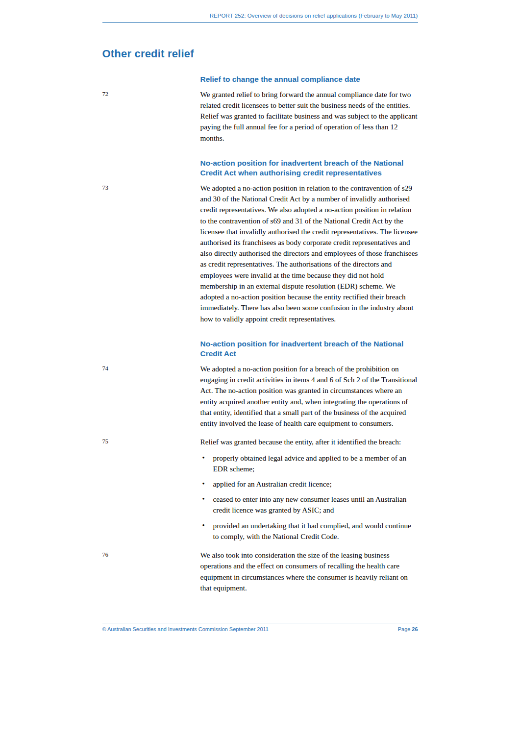REPORT 252: Overview of decisions on relief applications (February to May 2011)
Other credit relief
Relief to change the annual compliance date
72
We granted relief to bring forward the annual compliance date for two related credit licensees to better suit the business needs of the entities. Relief was granted to facilitate business and was subject to the applicant paying the full annual fee for a period of operation of less than 12 months.
No-action position for inadvertent breach of the National Credit Act when authorising credit representatives
73
We adopted a no-action position in relation to the contravention of s29 and 30 of the National Credit Act by a number of invalidly authorised credit representatives. We also adopted a no-action position in relation to the contravention of s69 and 31 of the National Credit Act by the licensee that invalidly authorised the credit representatives. The licensee authorised its franchisees as body corporate credit representatives and also directly authorised the directors and employees of those franchisees as credit representatives. The authorisations of the directors and employees were invalid at the time because they did not hold membership in an external dispute resolution (EDR) scheme. We adopted a no-action position because the entity rectified their breach immediately. There has also been some confusion in the industry about how to validly appoint credit representatives.
No-action position for inadvertent breach of the National Credit Act
74
We adopted a no-action position for a breach of the prohibition on engaging in credit activities in items 4 and 6 of Sch 2 of the Transitional Act. The no-action position was granted in circumstances where an entity acquired another entity and, when integrating the operations of that entity, identified that a small part of the business of the acquired entity involved the lease of health care equipment to consumers.
75
Relief was granted because the entity, after it identified the breach:
properly obtained legal advice and applied to be a member of an EDR scheme;
applied for an Australian credit licence;
ceased to enter into any new consumer leases until an Australian credit licence was granted by ASIC; and
provided an undertaking that it had complied, and would continue to comply, with the National Credit Code.
76
We also took into consideration the size of the leasing business operations and the effect on consumers of recalling the health care equipment in circumstances where the consumer is heavily reliant on that equipment.
© Australian Securities and Investments Commission September 2011
Page 26